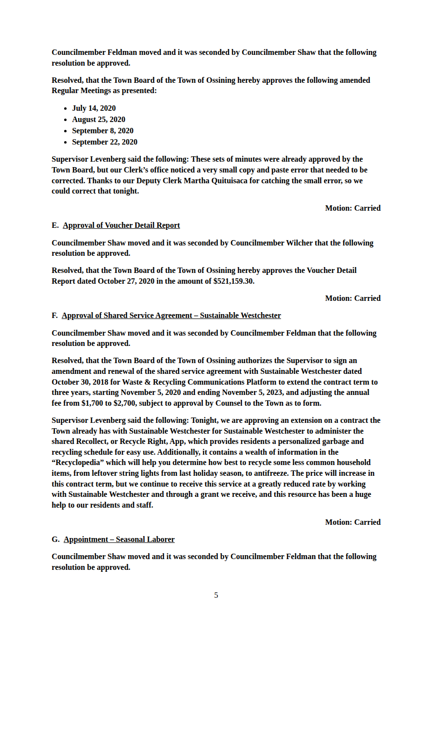Councilmember Feldman moved and it was seconded by Councilmember Shaw that the following resolution be approved.
Resolved, that the Town Board of the Town of Ossining hereby approves the following amended Regular Meetings as presented:
July 14, 2020
August 25, 2020
September 8, 2020
September 22, 2020
Supervisor Levenberg said the following: These sets of minutes were already approved by the Town Board, but our Clerk’s office noticed a very small copy and paste error that needed to be corrected. Thanks to our Deputy Clerk Martha Quituisaca for catching the small error, so we could correct that tonight.
Motion: Carried
E. Approval of Voucher Detail Report
Councilmember Shaw moved and it was seconded by Councilmember Wilcher that the following resolution be approved.
Resolved, that the Town Board of the Town of Ossining hereby approves the Voucher Detail Report dated October 27, 2020 in the amount of $521,159.30.
Motion: Carried
F. Approval of Shared Service Agreement – Sustainable Westchester
Councilmember Shaw moved and it was seconded by Councilmember Feldman that the following resolution be approved.
Resolved, that the Town Board of the Town of Ossining authorizes the Supervisor to sign an amendment and renewal of the shared service agreement with Sustainable Westchester dated October 30, 2018 for Waste & Recycling Communications Platform to extend the contract term to three years, starting November 5, 2020 and ending November 5, 2023, and adjusting the annual fee from $1,700 to $2,700, subject to approval by Counsel to the Town as to form.
Supervisor Levenberg said the following: Tonight, we are approving an extension on a contract the Town already has with Sustainable Westchester for Sustainable Westchester to administer the shared Recollect, or Recycle Right, App, which provides residents a personalized garbage and recycling schedule for easy use. Additionally, it contains a wealth of information in the “Recyclopedia” which will help you determine how best to recycle some less common household items, from leftover string lights from last holiday season, to antifreeze. The price will increase in this contract term, but we continue to receive this service at a greatly reduced rate by working with Sustainable Westchester and through a grant we receive, and this resource has been a huge help to our residents and staff.
Motion: Carried
G. Appointment – Seasonal Laborer
Councilmember Shaw moved and it was seconded by Councilmember Feldman that the following resolution be approved.
5